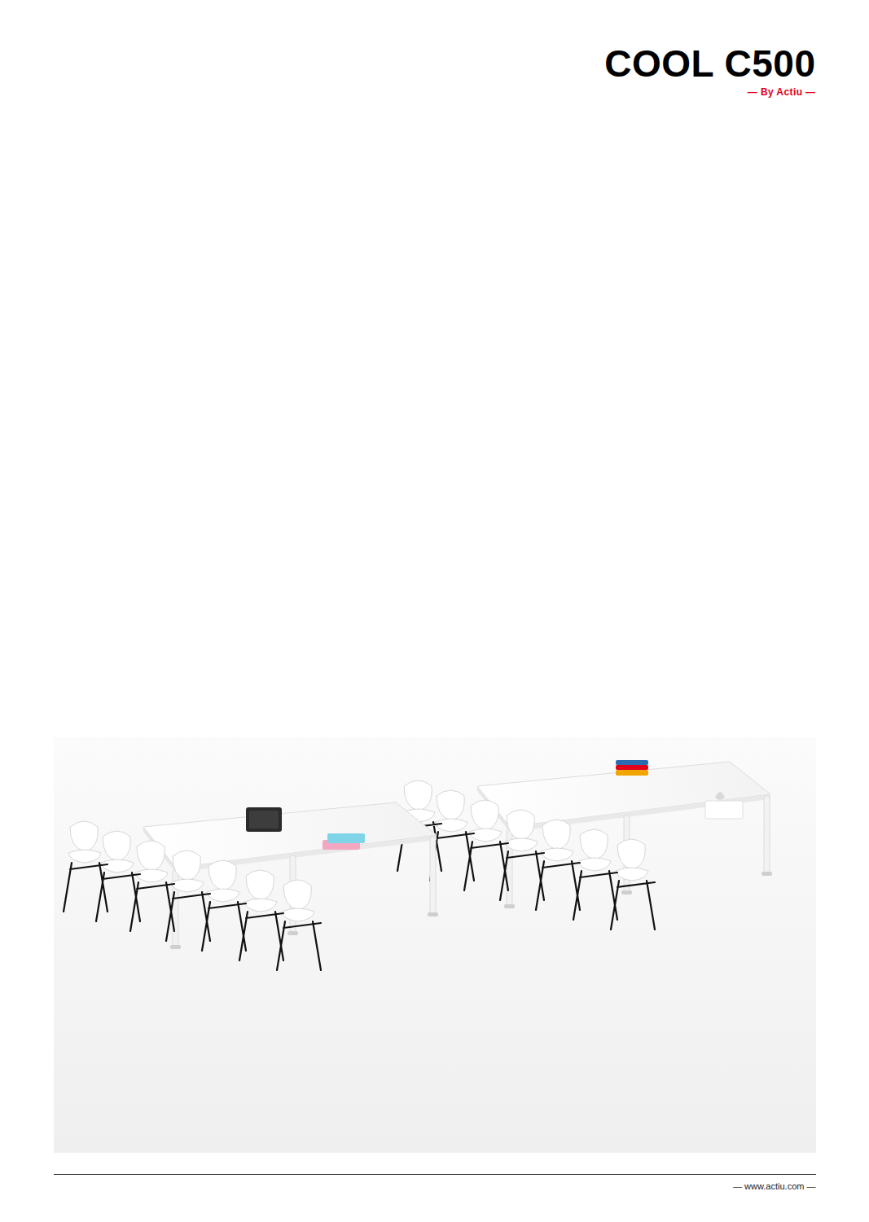COOL C500
— By Actiu —
— www.actiu.com —